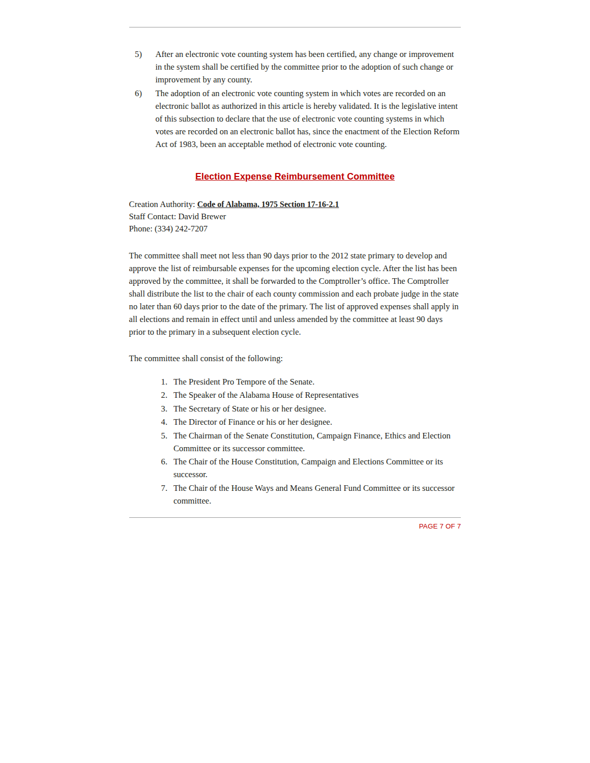5) After an electronic vote counting system has been certified, any change or improvement in the system shall be certified by the committee prior to the adoption of such change or improvement by any county.
6) The adoption of an electronic vote counting system in which votes are recorded on an electronic ballot as authorized in this article is hereby validated. It is the legislative intent of this subsection to declare that the use of electronic vote counting systems in which votes are recorded on an electronic ballot has, since the enactment of the Election Reform Act of 1983, been an acceptable method of electronic vote counting.
Election Expense Reimbursement Committee
Creation Authority: Code of Alabama, 1975 Section 17-16-2.1
Staff Contact: David Brewer
Phone: (334) 242-7207
The committee shall meet not less than 90 days prior to the 2012 state primary to develop and approve the list of reimbursable expenses for the upcoming election cycle. After the list has been approved by the committee, it shall be forwarded to the Comptroller’s office. The Comptroller shall distribute the list to the chair of each county commission and each probate judge in the state no later than 60 days prior to the date of the primary. The list of approved expenses shall apply in all elections and remain in effect until and unless amended by the committee at least 90 days prior to the primary in a subsequent election cycle.
The committee shall consist of the following:
The President Pro Tempore of the Senate.
The Speaker of the Alabama House of Representatives
The Secretary of State or his or her designee.
The Director of Finance or his or her designee.
The Chairman of the Senate Constitution, Campaign Finance, Ethics and Election Committee or its successor committee.
The Chair of the House Constitution, Campaign and Elections Committee or its successor.
The Chair of the House Ways and Means General Fund Committee or its successor committee.
PAGE 7 OF 7